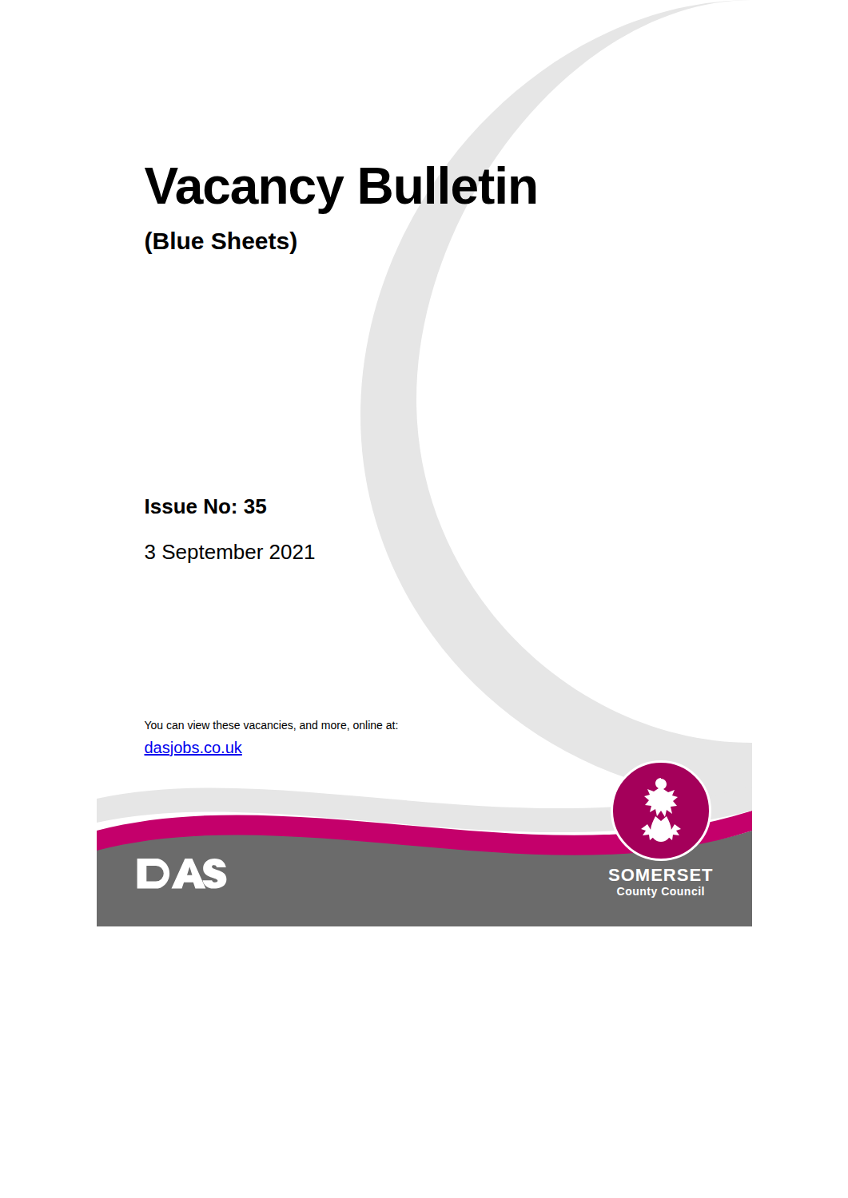Vacancy Bulletin
(Blue Sheets)
Issue No: 35
3 September 2021
You can view these vacancies, and more, online at:
dasjobs.co.uk
SOMERSET
County Council